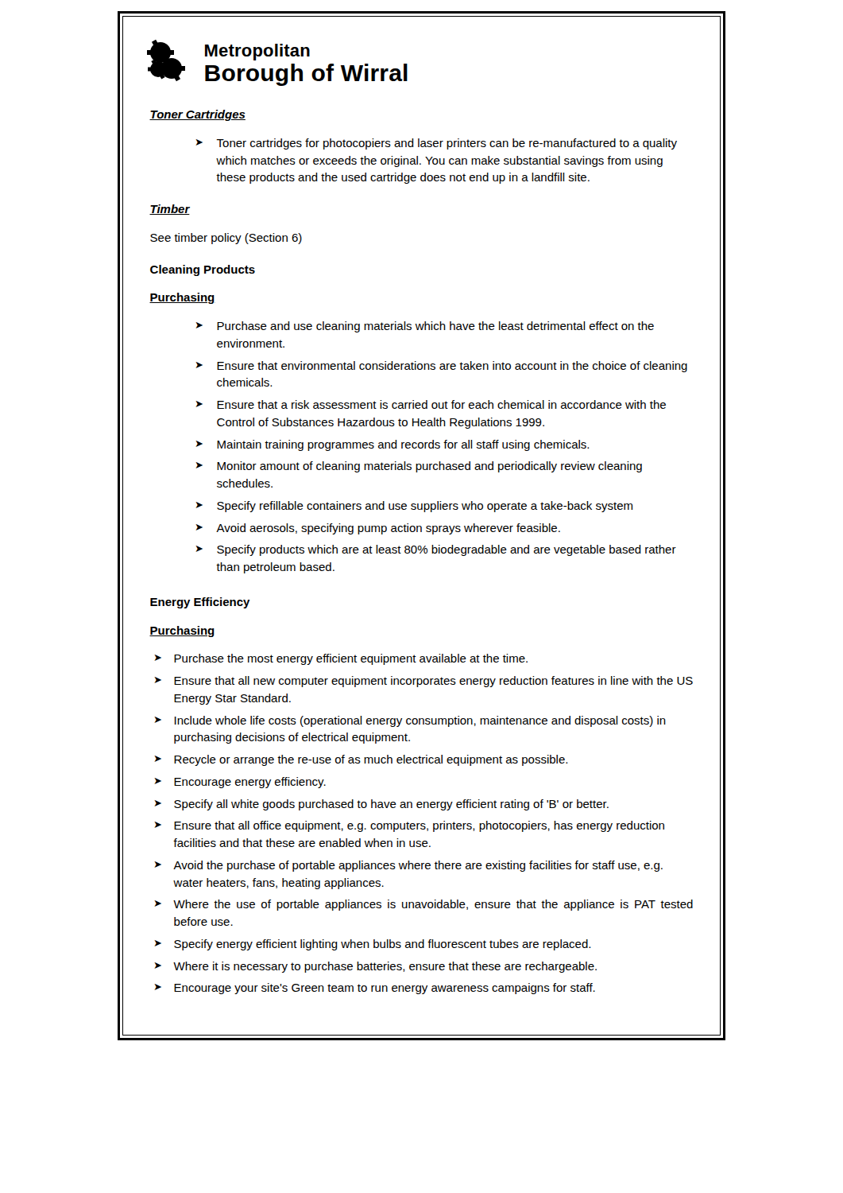Metropolitan
Borough of Wirral
Toner Cartridges
Toner cartridges for photocopiers and laser printers can be re-manufactured to a quality which matches or exceeds the original. You can make substantial savings from using these products and the used cartridge does not end up in a landfill site.
Timber
See timber policy (Section 6)
Cleaning Products
Purchasing
Purchase and use cleaning materials which have the least detrimental effect on the environment.
Ensure that environmental considerations are taken into account in the choice of cleaning chemicals.
Ensure that a risk assessment is carried out for each chemical in accordance with the Control of Substances Hazardous to Health Regulations 1999.
Maintain training programmes and records for all staff using chemicals.
Monitor amount of cleaning materials purchased and periodically review cleaning schedules.
Specify refillable containers and use suppliers who operate a take-back system
Avoid aerosols, specifying pump action sprays wherever feasible.
Specify products which are at least 80% biodegradable and are vegetable based rather than petroleum based.
Energy Efficiency
Purchasing
Purchase the most energy efficient equipment available at the time.
Ensure that all new computer equipment incorporates energy reduction features in line with the US Energy Star Standard.
Include whole life costs (operational energy consumption, maintenance and disposal costs) in purchasing decisions of electrical equipment.
Recycle or arrange the re-use of as much electrical equipment as possible.
Encourage energy efficiency.
Specify all white goods purchased to have an energy efficient rating of 'B' or better.
Ensure that all office equipment, e.g. computers, printers, photocopiers, has energy reduction facilities and that these are enabled when in use.
Avoid the purchase of portable appliances where there are existing facilities for staff use, e.g. water heaters, fans, heating appliances.
Where the use of portable appliances is unavoidable, ensure that the appliance is PAT tested before use.
Specify energy efficient lighting when bulbs and fluorescent tubes are replaced.
Where it is necessary to purchase batteries, ensure that these are rechargeable.
Encourage your site's Green team to run energy awareness campaigns for staff.